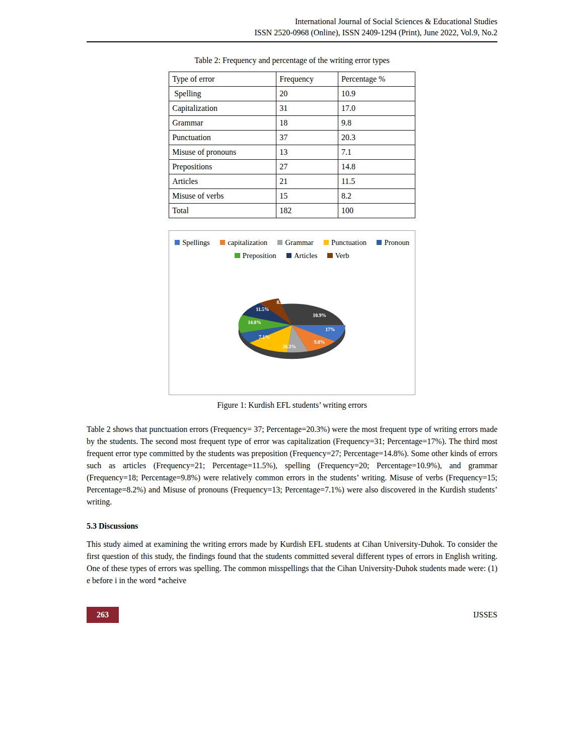International Journal of Social Sciences & Educational Studies
ISSN 2520-0968 (Online), ISSN 2409-1294 (Print), June 2022, Vol.9, No.2
Table 2: Frequency and percentage of the writing error types
| Type of error | Frequency | Percentage % |
| Spelling | 20 | 10.9 |
| Capitalization | 31 | 17.0 |
| Grammar | 18 | 9.8 |
| Punctuation | 37 | 20.3 |
| Misuse of pronouns | 13 | 7.1 |
| Prepositions | 27 | 14.8 |
| Articles | 21 | 11.5 |
| Misuse of verbs | 15 | 8.2 |
| Total | 182 | 100 |
Spellings capitalization Grammar Punctuation Pronoun Preposition Articles Verb
10.9% 17% 9.8% 20.3% 7.1% 14.8% 11.5% 8.2%
Figure 1: Kurdish EFL students’ writing errors
Table 2 shows that punctuation errors (Frequency= 37; Percentage=20.3%) were the most frequent type of writing errors made by the students. The second most frequent type of error was capitalization (Frequency=31; Percentage=17%). The third most frequent error type committed by the students was preposition (Frequency=27; Percentage=14.8%). Some other kinds of errors such as articles (Frequency=21; Percentage=11.5%), spelling (Frequency=20; Percentage=10.9%), and grammar (Frequency=18; Percentage=9.8%) were relatively common errors in the students’ writing. Misuse of verbs (Frequency=15; Percentage=8.2%) and Misuse of pronouns (Frequency=13; Percentage=7.1%) were also discovered in the Kurdish students’ writing.
5.3 Discussions
This study aimed at examining the writing errors made by Kurdish EFL students at Cihan University-Duhok. To consider the first question of this study, the findings found that the students committed several different types of errors in English writing. One of these types of errors was spelling. The common misspellings that the Cihan University-Duhok students made were: (1) e before i in the word *acheive
263
IJSSES